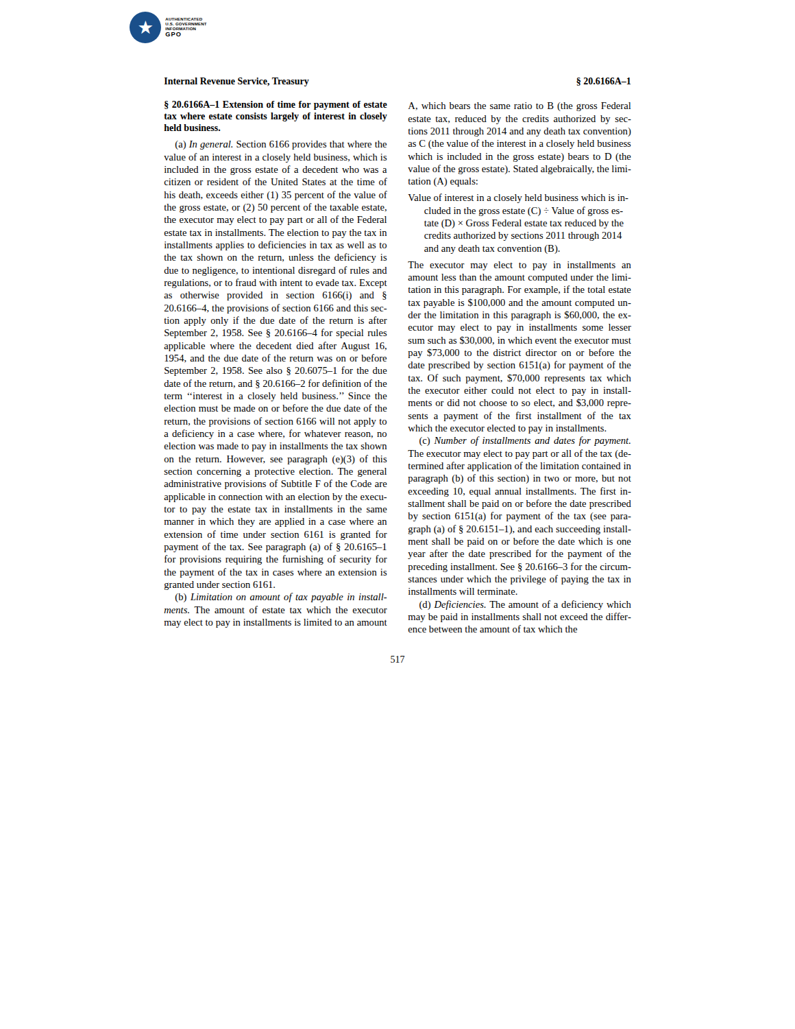★
Authenticated
U.S. Government
Information
GPO
Internal Revenue Service, Treasury § 20.6166A–1
§ 20.6166A–1 Extension of time for payment of estate tax where estate consists largely of interest in closely held business.
(a) In general. Section 6166 provides that where the value of an interest in a closely held business, which is included in the gross estate of a decedent who was a citizen or resident of the United States at the time of his death, exceeds either (1) 35 percent of the value of the gross estate, or (2) 50 percent of the taxable estate, the executor may elect to pay part or all of the Federal estate tax in installments. The election to pay the tax in installments applies to deficiencies in tax as well as to the tax shown on the return, unless the deficiency is due to negligence, to intentional disregard of rules and regulations, or to fraud with intent to evade tax. Except as otherwise provided in section 6166(i) and § 20.6166–4, the provisions of section 6166 and this section apply only if the due date of the return is after September 2, 1958. See § 20.6166–4 for special rules applicable where the decedent died after August 16, 1954, and the due date of the return was on or before September 2, 1958. See also § 20.6075–1 for the due date of the return, and § 20.6166–2 for definition of the term ‘‘interest in a closely held business.’’ Since the election must be made on or before the due date of the return, the provisions of section 6166 will not apply to a deficiency in a case where, for whatever reason, no election was made to pay in installments the tax shown on the return. However, see paragraph (e)(3) of this section concerning a protective election. The general administrative provisions of Subtitle F of the Code are applicable in connection with an election by the executor to pay the estate tax in installments in the same manner in which they are applied in a case where an extension of time under section 6161 is granted for payment of the tax. See paragraph (a) of § 20.6165–1 for provisions requiring the furnishing of security for the payment of the tax in cases where an extension is granted under section 6161.
(b) Limitation on amount of tax payable in installments. The amount of estate tax which the executor may elect to pay in installments is limited to an amount A, which bears the same ratio to B (the gross Federal estate tax, reduced by the credits authorized by sections 2011 through 2014 and any death tax convention) as C (the value of the interest in a closely held business which is included in the gross estate) bears to D (the value of the gross estate). Stated algebraically, the limitation (A) equals:
Value of interest in a closely held business which is included in the gross estate (C) ÷ Value of gross estate (D) × Gross Federal estate tax reduced by the credits authorized by sections 2011 through 2014 and any death tax convention (B).
The executor may elect to pay in installments an amount less than the amount computed under the limitation in this paragraph. For example, if the total estate tax payable is $100,000 and the amount computed under the limitation in this paragraph is $60,000, the executor may elect to pay in installments some lesser sum such as $30,000, in which event the executor must pay $73,000 to the district director on or before the date prescribed by section 6151(a) for payment of the tax. Of such payment, $70,000 represents tax which the executor either could not elect to pay in installments or did not choose to so elect, and $3,000 represents a payment of the first installment of the tax which the executor elected to pay in installments.
(c) Number of installments and dates for payment. The executor may elect to pay part or all of the tax (determined after application of the limitation contained in paragraph (b) of this section) in two or more, but not exceeding 10, equal annual installments. The first installment shall be paid on or before the date prescribed by section 6151(a) for payment of the tax (see paragraph (a) of § 20.6151–1), and each succeeding installment shall be paid on or before the date which is one year after the date prescribed for the payment of the preceding installment. See § 20.6166–3 for the circumstances under which the privilege of paying the tax in installments will terminate.
(d) Deficiencies. The amount of a deficiency which may be paid in installments shall not exceed the difference between the amount of tax which the
517